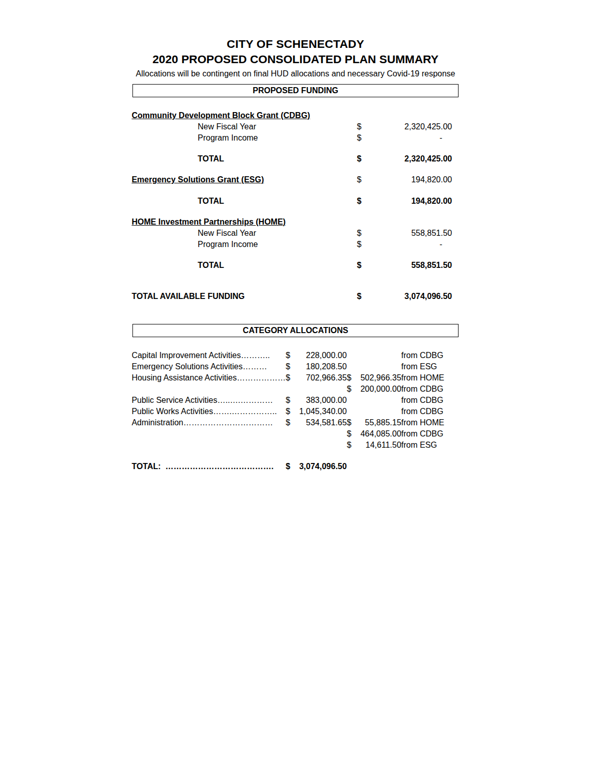CITY OF SCHENECTADY
2020 PROPOSED CONSOLIDATED PLAN SUMMARY
Allocations will be contingent on final HUD allocations and necessary Covid-19 response
PROPOSED FUNDING
| Community Development Block Grant (CDBG) | | |
| New Fiscal Year | $ | 2,320,425.00 |
| Program Income | $ | - |
| TOTAL | $ | 2,320,425.00 |
| Emergency Solutions Grant (ESG) | $ | 194,820.00 |
| TOTAL | $ | 194,820.00 |
| HOME Investment Partnerships (HOME) | | |
| New Fiscal Year | $ | 558,851.50 |
| Program Income | $ | - |
| TOTAL | $ | 558,851.50 |
| TOTAL AVAILABLE FUNDING | $ | 3,074,096.50 |
CATEGORY ALLOCATIONS
| Capital Improvement Activities……….. | $ | 228,000.00 | | | from CDBG |
| Emergency Solutions Activities……… | $ | 180,208.50 | | | from ESG |
| Housing Assistance Activities……………… | $ | 702,966.35 | $ | 502,966.35 | from HOME |
| | | | $ | 200,000.00 | from CDBG |
| Public Service Activities…..….………… | $ | 383,000.00 | | | from CDBG |
| Public Works Activities…….…………….. | $ | 1,045,340.00 | | | from CDBG |
| Administration…………………………… | $ | 534,581.65 | $ | 55,885.15 | from HOME |
| | | | $ | 464,085.00 | from CDBG |
| | | | $ | 14,611.50 | from ESG |
| TOTAL: …………………………………. | $ | 3,074,096.50 | | | |